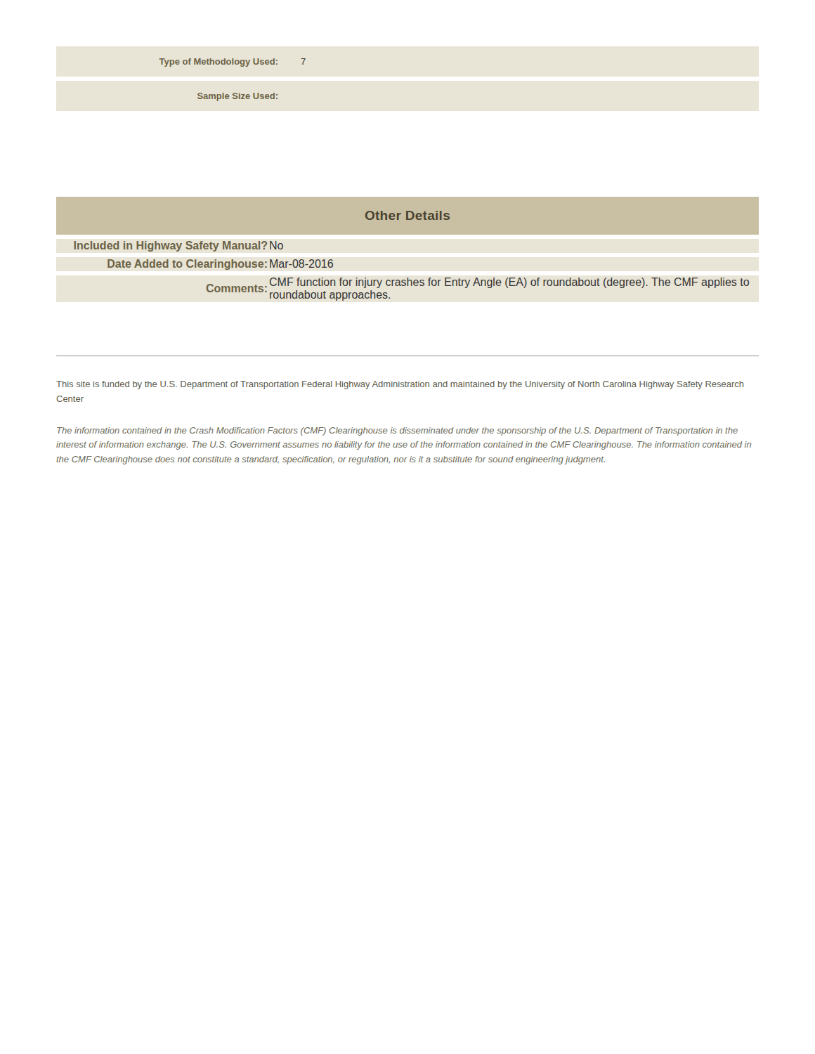| Type of Methodology Used: | 7 |
| Sample Size Used: | |
| Other Details |
| Included in Highway Safety Manual? | No |
| Date Added to Clearinghouse: | Mar-08-2016 |
| Comments: | CMF function for injury crashes for Entry Angle (EA) of roundabout (degree). The CMF applies to roundabout approaches. |
This site is funded by the U.S. Department of Transportation Federal Highway Administration and maintained by the University of North Carolina Highway Safety Research Center
The information contained in the Crash Modification Factors (CMF) Clearinghouse is disseminated under the sponsorship of the U.S. Department of Transportation in the interest of information exchange. The U.S. Government assumes no liability for the use of the information contained in the CMF Clearinghouse. The information contained in the CMF Clearinghouse does not constitute a standard, specification, or regulation, nor is it a substitute for sound engineering judgment.